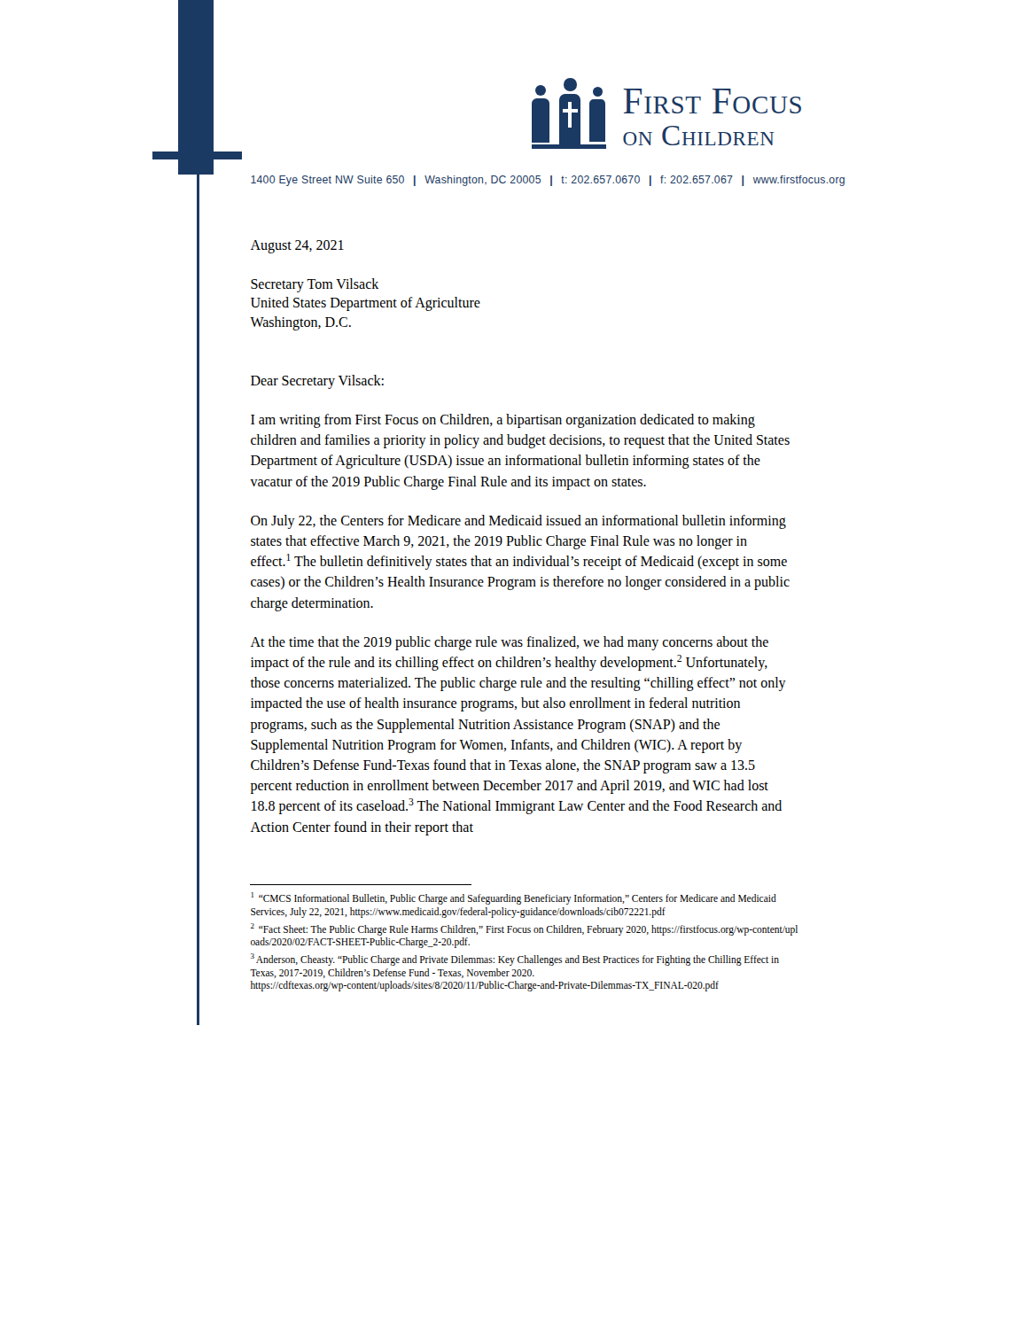First Focus
on Children
1400 Eye Street NW Suite 650 | Washington, DC 20005 | t: 202.657.0670 | f: 202.657.067 | www.firstfocus.org
August 24, 2021
Secretary Tom Vilsack
United States Department of Agriculture
Washington, D.C.
Dear Secretary Vilsack:
I am writing from First Focus on Children, a bipartisan organization dedicated to making children and families a priority in policy and budget decisions, to request that the United States Department of Agriculture (USDA) issue an informational bulletin informing states of the vacatur of the 2019 Public Charge Final Rule and its impact on states.
On July 22, the Centers for Medicare and Medicaid issued an informational bulletin informing states that effective March 9, 2021, the 2019 Public Charge Final Rule was no longer in effect.1 The bulletin definitively states that an individual’s receipt of Medicaid (except in some cases) or the Children’s Health Insurance Program is therefore no longer considered in a public charge determination.
At the time that the 2019 public charge rule was finalized, we had many concerns about the impact of the rule and its chilling effect on children’s healthy development.2 Unfortunately, those concerns materialized. The public charge rule and the resulting “chilling effect” not only impacted the use of health insurance programs, but also enrollment in federal nutrition programs, such as the Supplemental Nutrition Assistance Program (SNAP) and the Supplemental Nutrition Program for Women, Infants, and Children (WIC). A report by Children’s Defense Fund-Texas found that in Texas alone, the SNAP program saw a 13.5 percent reduction in enrollment between December 2017 and April 2019, and WIC had lost 18.8 percent of its caseload.3 The National Immigrant Law Center and the Food Research and Action Center found in their report that
1 “CMCS Informational Bulletin, Public Charge and Safeguarding Beneficiary Information,” Centers for Medicare and Medicaid Services, July 22, 2021, https://www.medicaid.gov/federal-policy-guidance/downloads/cib072221.pdf
2 “Fact Sheet: The Public Charge Rule Harms Children,” First Focus on Children, February 2020, https://firstfocus.org/wp-content/uploads/2020/02/FACT-SHEET-Public-Charge_2-20.pdf.
3 Anderson, Cheasty. “Public Charge and Private Dilemmas: Key Challenges and Best Practices for Fighting the Chilling Effect in Texas, 2017-2019, Children’s Defense Fund - Texas, November 2020.
https://cdftexas.org/wp-content/uploads/sites/8/2020/11/Public-Charge-and-Private-Dilemmas-TX_FINAL-020.pdf